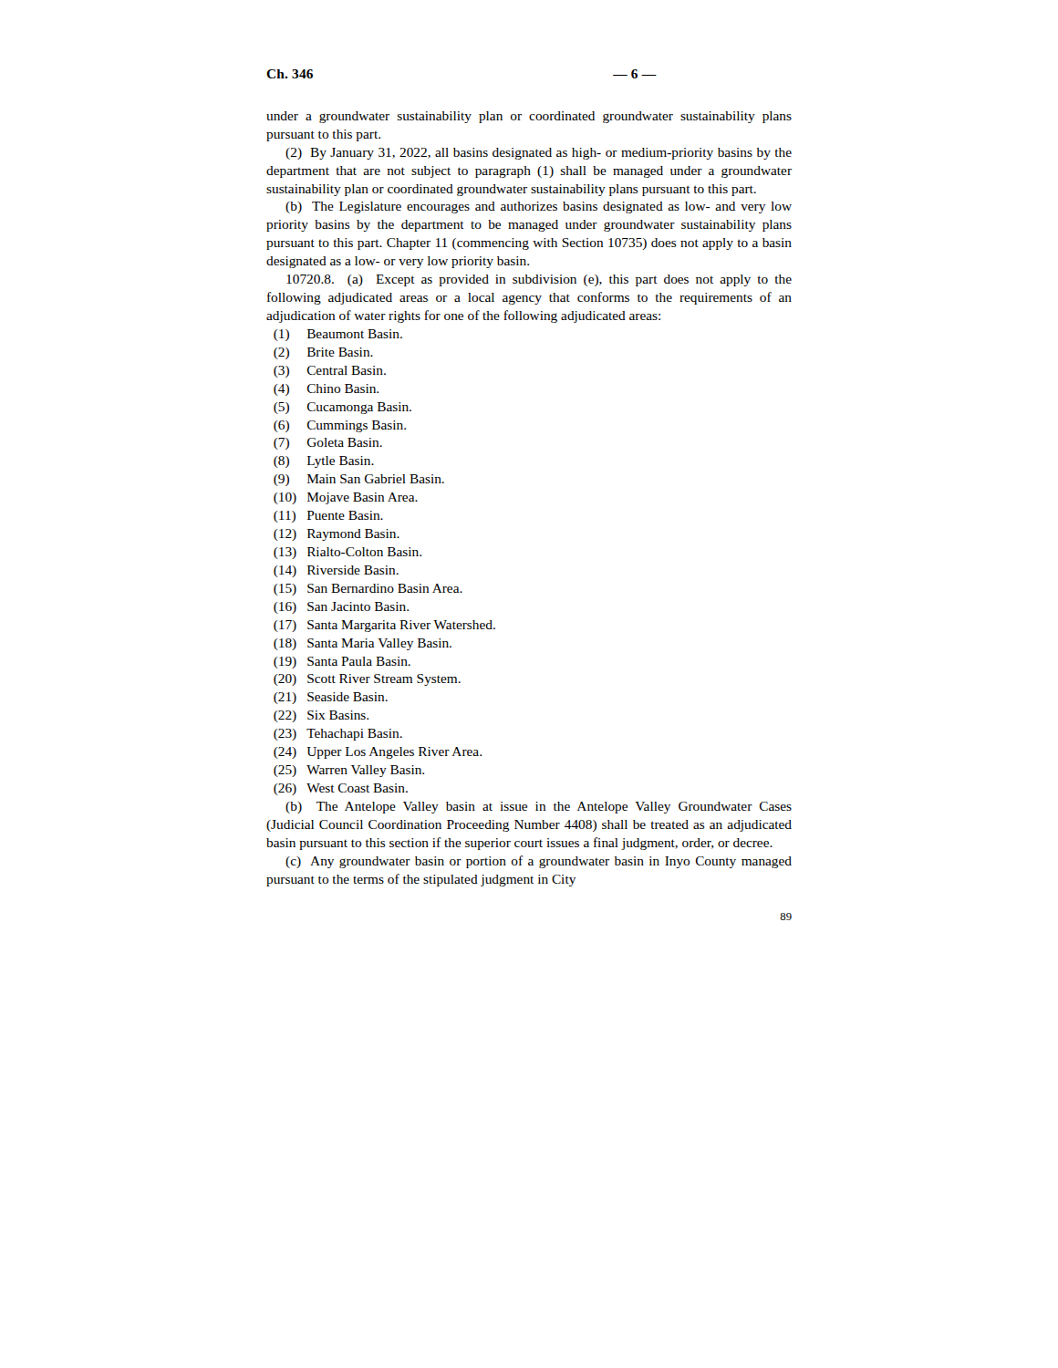Ch. 346 — 6 —
under a groundwater sustainability plan or coordinated groundwater sustainability plans pursuant to this part.
(2) By January 31, 2022, all basins designated as high- or medium-priority basins by the department that are not subject to paragraph (1) shall be managed under a groundwater sustainability plan or coordinated groundwater sustainability plans pursuant to this part.
(b) The Legislature encourages and authorizes basins designated as low- and very low priority basins by the department to be managed under groundwater sustainability plans pursuant to this part. Chapter 11 (commencing with Section 10735) does not apply to a basin designated as a low- or very low priority basin.
10720.8. (a) Except as provided in subdivision (e), this part does not apply to the following adjudicated areas or a local agency that conforms to the requirements of an adjudication of water rights for one of the following adjudicated areas:
(1) Beaumont Basin.
(2) Brite Basin.
(3) Central Basin.
(4) Chino Basin.
(5) Cucamonga Basin.
(6) Cummings Basin.
(7) Goleta Basin.
(8) Lytle Basin.
(9) Main San Gabriel Basin.
(10) Mojave Basin Area.
(11) Puente Basin.
(12) Raymond Basin.
(13) Rialto-Colton Basin.
(14) Riverside Basin.
(15) San Bernardino Basin Area.
(16) San Jacinto Basin.
(17) Santa Margarita River Watershed.
(18) Santa Maria Valley Basin.
(19) Santa Paula Basin.
(20) Scott River Stream System.
(21) Seaside Basin.
(22) Six Basins.
(23) Tehachapi Basin.
(24) Upper Los Angeles River Area.
(25) Warren Valley Basin.
(26) West Coast Basin.
(b) The Antelope Valley basin at issue in the Antelope Valley Groundwater Cases (Judicial Council Coordination Proceeding Number 4408) shall be treated as an adjudicated basin pursuant to this section if the superior court issues a final judgment, order, or decree.
(c) Any groundwater basin or portion of a groundwater basin in Inyo County managed pursuant to the terms of the stipulated judgment in City
89